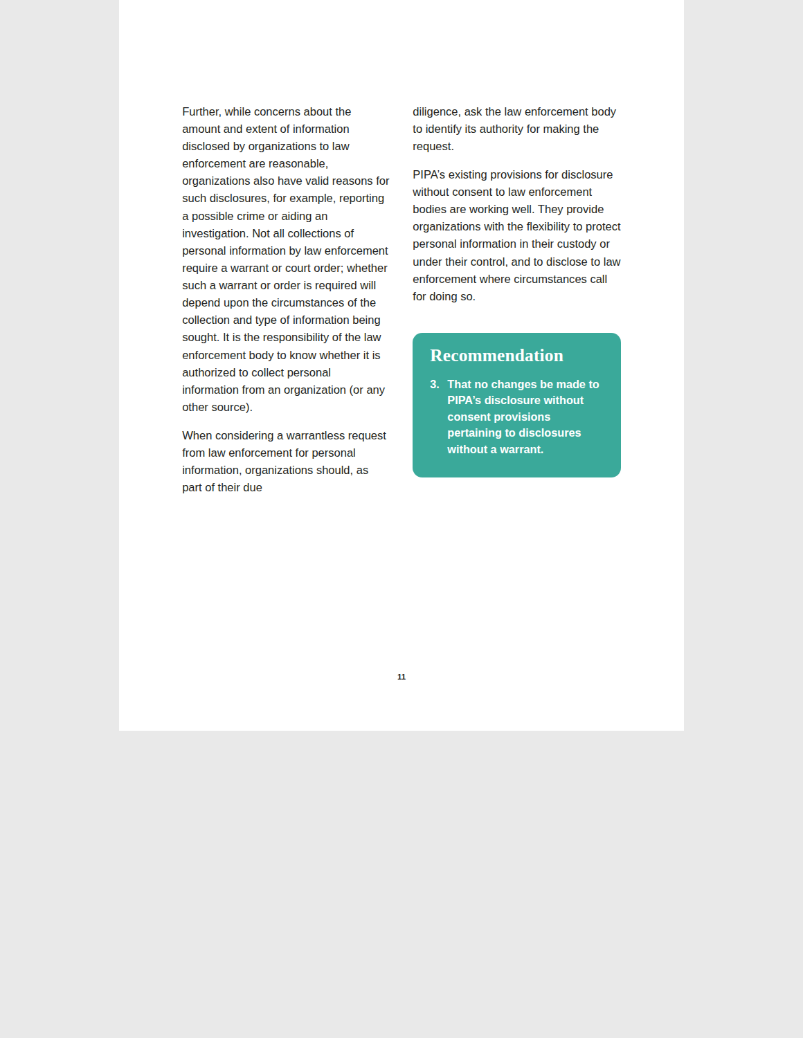Further, while concerns about the amount and extent of information disclosed by organizations to law enforcement are reasonable, organizations also have valid reasons for such disclosures, for example, reporting a possible crime or aiding an investigation. Not all collections of personal information by law enforcement require a warrant or court order; whether such a warrant or order is required will depend upon the circumstances of the collection and type of information being sought. It is the responsibility of the law enforcement body to know whether it is authorized to collect personal information from an organization (or any other source).
When considering a warrantless request from law enforcement for personal information, organizations should, as part of their due
diligence, ask the law enforcement body to identify its authority for making the request.
PIPA’s existing provisions for disclosure without consent to law enforcement bodies are working well. They provide organizations with the flexibility to protect personal information in their custody or under their control, and to disclose to law enforcement where circumstances call for doing so.
Recommendation
3. That no changes be made to PIPA’s disclosure without consent provisions pertaining to disclosures without a warrant.
11